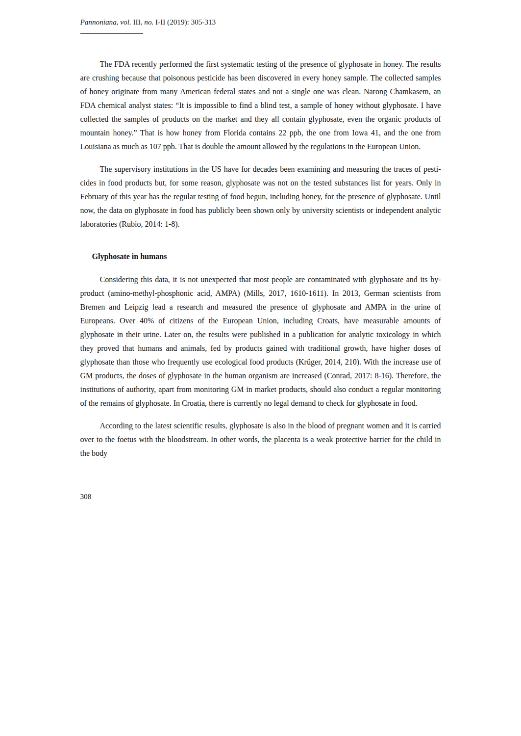Pannoniana, vol. III, no. I-II (2019): 305-313
The FDA recently performed the first systematic testing of the presence of glyphosate in honey. The results are crushing because that poisonous pesticide has been discovered in every honey sample. The collected samples of honey originate from many American federal states and not a single one was clean. Narong Chamkasem, an FDA chemical analyst states: “It is impossible to find a blind test, a sample of honey without glyphosate. I have collected the samples of products on the market and they all contain glyphosate, even the organic products of mountain honey.” That is how honey from Florida contains 22 ppb, the one from Iowa 41, and the one from Louisiana as much as 107 ppb. That is double the amount allowed by the regulations in the European Union.
The supervisory institutions in the US have for decades been examining and measuring the traces of pesticides in food products but, for some reason, glyphosate was not on the tested substances list for years. Only in February of this year has the regular testing of food begun, including honey, for the presence of glyphosate. Until now, the data on glyphosate in food has publicly been shown only by university scientists or independent analytic laboratories (Rubio, 2014: 1-8).
Glyphosate in humans
Considering this data, it is not unexpected that most people are contaminated with glyphosate and its by-product (amino-methyl-phosphonic acid, AMPA) (Mills, 2017, 1610-1611). In 2013, German scientists from Bremen and Leipzig lead a research and measured the presence of glyphosate and AMPA in the urine of Europeans. Over 40% of citizens of the European Union, including Croats, have measurable amounts of glyphosate in their urine. Later on, the results were published in a publication for analytic toxicology in which they proved that humans and animals, fed by products gained with traditional growth, have higher doses of glyphosate than those who frequently use ecological food products (Krüger, 2014, 210). With the increase use of GM products, the doses of glyphosate in the human organism are increased (Conrad, 2017: 8-16). Therefore, the institutions of authority, apart from monitoring GM in market products, should also conduct a regular monitoring of the remains of glyphosate. In Croatia, there is currently no legal demand to check for glyphosate in food.
According to the latest scientific results, glyphosate is also in the blood of pregnant women and it is carried over to the foetus with the bloodstream. In other words, the placenta is a weak protective barrier for the child in the body
308